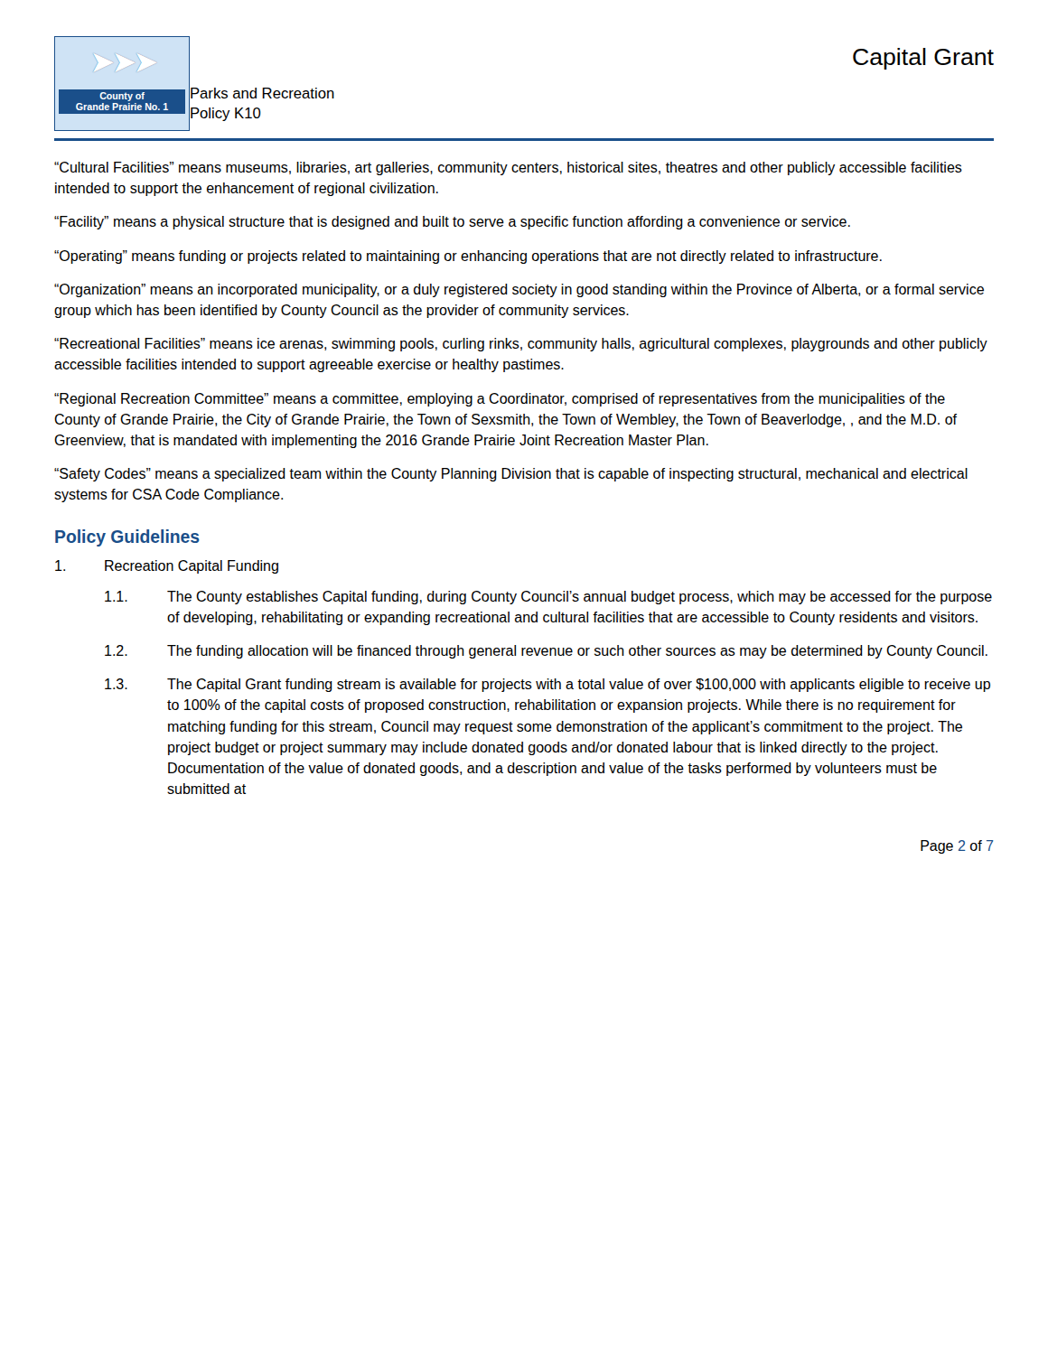➤➤➤
County of
Grande Prairie No. 1
Capital Grant
Parks and Recreation
Policy K10
“Cultural Facilities” means museums, libraries, art galleries, community centers, historical sites, theatres and other publicly accessible facilities intended to support the enhancement of regional civilization.
“Facility” means a physical structure that is designed and built to serve a specific function affording a convenience or service.
“Operating” means funding or projects related to maintaining or enhancing operations that are not directly related to infrastructure.
“Organization” means an incorporated municipality, or a duly registered society in good standing within the Province of Alberta, or a formal service group which has been identified by County Council as the provider of community services.
“Recreational Facilities” means ice arenas, swimming pools, curling rinks, community halls, agricultural complexes, playgrounds and other publicly accessible facilities intended to support agreeable exercise or healthy pastimes.
“Regional Recreation Committee” means a committee, employing a Coordinator, comprised of representatives from the municipalities of the County of Grande Prairie, the City of Grande Prairie, the Town of Sexsmith, the Town of Wembley, the Town of Beaverlodge, , and the M.D. of Greenview, that is mandated with implementing the 2016 Grande Prairie Joint Recreation Master Plan.
“Safety Codes” means a specialized team within the County Planning Division that is capable of inspecting structural, mechanical and electrical systems for CSA Code Compliance.
Policy Guidelines
1.
Recreation Capital Funding
1.1.
The County establishes Capital funding, during County Council’s annual budget process, which may be accessed for the purpose of developing, rehabilitating or expanding recreational and cultural facilities that are accessible to County residents and visitors.
1.2.
The funding allocation will be financed through general revenue or such other sources as may be determined by County Council.
1.3.
The Capital Grant funding stream is available for projects with a total value of over $100,000 with applicants eligible to receive up to 100% of the capital costs of proposed construction, rehabilitation or expansion projects. While there is no requirement for matching funding for this stream, Council may request some demonstration of the applicant’s commitment to the project. The project budget or project summary may include donated goods and/or donated labour that is linked directly to the project. Documentation of the value of donated goods, and a description and value of the tasks performed by volunteers must be submitted at
Page 2 of 7